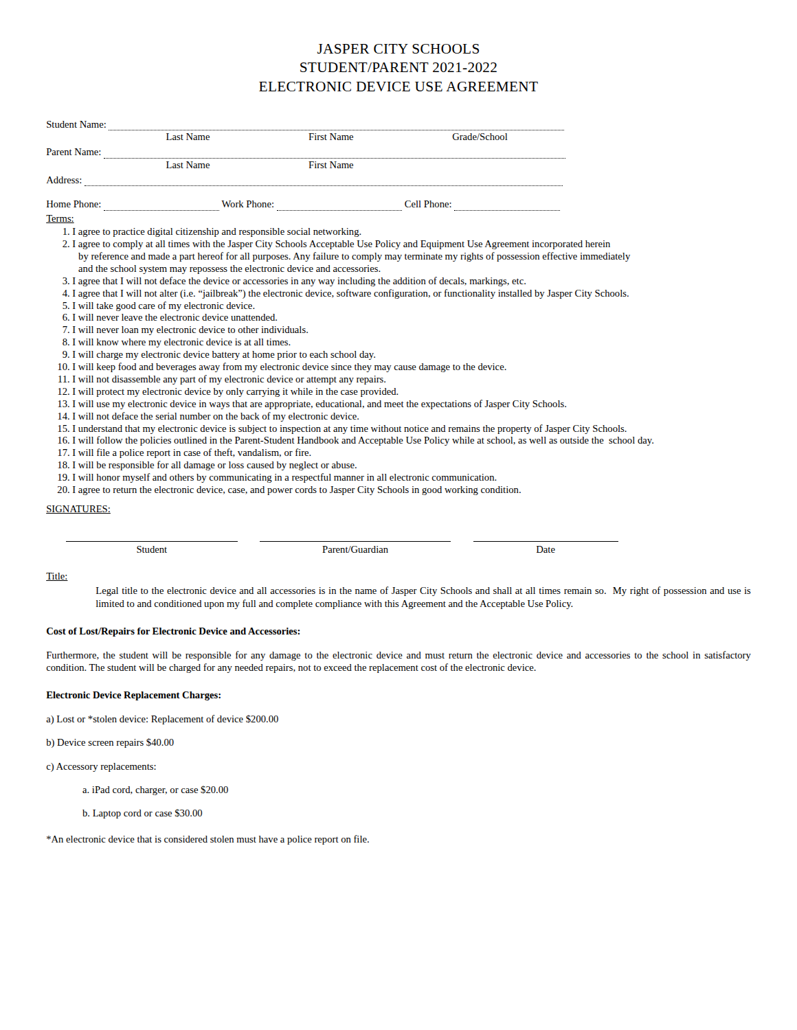JASPER CITY SCHOOLS
STUDENT/PARENT 2021-2022
ELECTRONIC DEVICE USE AGREEMENT
Student Name:
Last Name First Name Grade/School
Parent Name:
Last Name First Name
Address:
Home Phone: Work Phone: Cell Phone:
Terms:
I agree to practice digital citizenship and responsible social networking.
I agree to comply at all times with the Jasper City Schools Acceptable Use Policy and Equipment Use Agreement incorporated herein by reference and made a part hereof for all purposes. Any failure to comply may terminate my rights of possession effective immediately and the school system may repossess the electronic device and accessories.
I agree that I will not deface the device or accessories in any way including the addition of decals, markings, etc.
I agree that I will not alter (i.e. “jailbreak”) the electronic device, software configuration, or functionality installed by Jasper City Schools.
I will take good care of my electronic device.
I will never leave the electronic device unattended.
I will never loan my electronic device to other individuals.
I will know where my electronic device is at all times.
I will charge my electronic device battery at home prior to each school day.
I will keep food and beverages away from my electronic device since they may cause damage to the device.
I will not disassemble any part of my electronic device or attempt any repairs.
I will protect my electronic device by only carrying it while in the case provided.
I will use my electronic device in ways that are appropriate, educational, and meet the expectations of Jasper City Schools.
I will not deface the serial number on the back of my electronic device.
I understand that my electronic device is subject to inspection at any time without notice and remains the property of Jasper City Schools.
I will follow the policies outlined in the Parent-Student Handbook and Acceptable Use Policy while at school, as well as outside the school day.
I will file a police report in case of theft, vandalism, or fire.
I will be responsible for all damage or loss caused by neglect or abuse.
I will honor myself and others by communicating in a respectful manner in all electronic communication.
I agree to return the electronic device, case, and power cords to Jasper City Schools in good working condition.
SIGNATURES:
Student
Parent/Guardian
Date
Title:
Legal title to the electronic device and all accessories is in the name of Jasper City Schools and shall at all times remain so. My right of possession and use is limited to and conditioned upon my full and complete compliance with this Agreement and the Acceptable Use Policy.
Cost of Lost/Repairs for Electronic Device and Accessories:
Furthermore, the student will be responsible for any damage to the electronic device and must return the electronic device and accessories to the school in satisfactory condition. The student will be charged for any needed repairs, not to exceed the replacement cost of the electronic device.
Electronic Device Replacement Charges:
a) Lost or *stolen device: Replacement of device $200.00
b) Device screen repairs $40.00
c) Accessory replacements:
a. iPad cord, charger, or case $20.00
b. Laptop cord or case $30.00
*An electronic device that is considered stolen must have a police report on file.